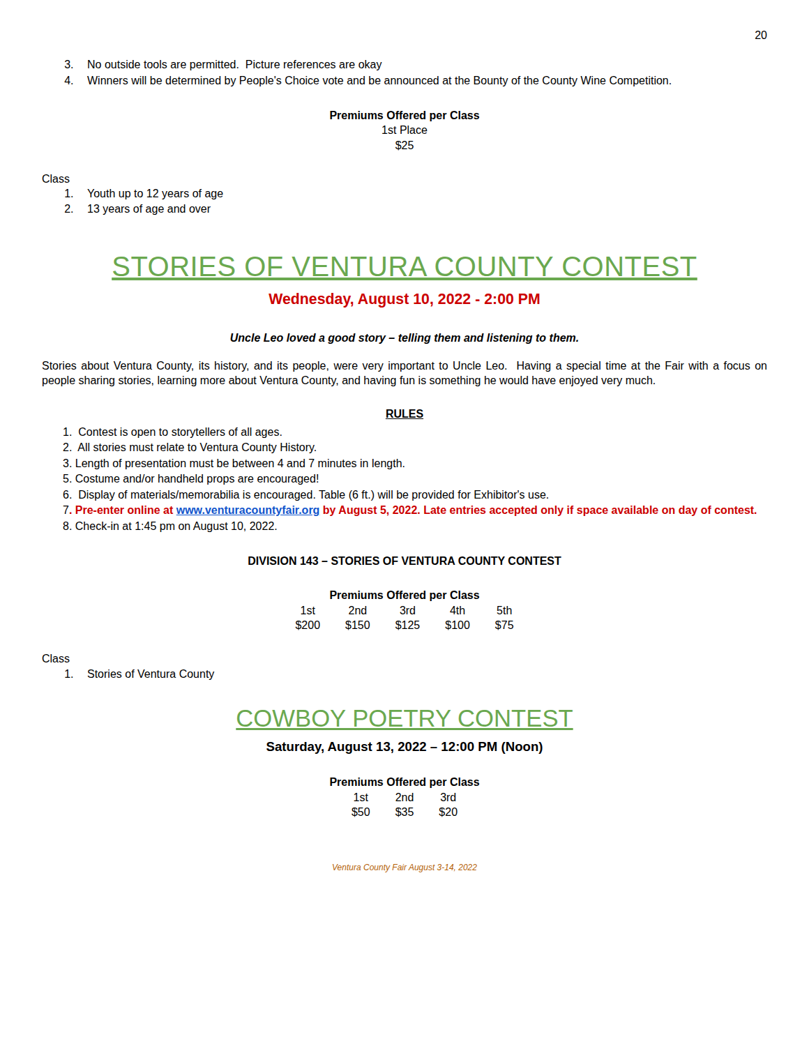20
No outside tools are permitted. Picture references are okay
Winners will be determined by People's Choice vote and be announced at the Bounty of the County Wine Competition.
Premiums Offered per Class
1st Place
$25
Class
Youth up to 12 years of age
13 years of age and over
STORIES OF VENTURA COUNTY CONTEST
Wednesday, August 10, 2022 - 2:00 PM
Uncle Leo loved a good story – telling them and listening to them.
Stories about Ventura County, its history, and its people, were very important to Uncle Leo. Having a special time at the Fair with a focus on people sharing stories, learning more about Ventura County, and having fun is something he would have enjoyed very much.
RULES
1. Contest is open to storytellers of all ages.
2. All stories must relate to Ventura County History.
3. Length of presentation must be between 4 and 7 minutes in length.
5. Costume and/or handheld props are encouraged!
6. Display of materials/memorabilia is encouraged. Table (6 ft.) will be provided for Exhibitor's use.
7. Pre-enter online at www.venturacountyfair.org by August 5, 2022. Late entries accepted only if space available on day of contest.
8. Check-in at 1:45 pm on August 10, 2022.
DIVISION 143 – STORIES OF VENTURA COUNTY CONTEST
Premiums Offered per Class
| 1st | 2nd | 3rd | 4th | 5th |
| $200 | $150 | $125 | $100 | $75 |
Class
Stories of Ventura County
COWBOY POETRY CONTEST
Saturday, August 13, 2022 – 12:00 PM (Noon)
Premiums Offered per Class
| 1st | 2nd | 3rd |
| $50 | $35 | $20 |
Ventura County Fair August 3-14, 2022